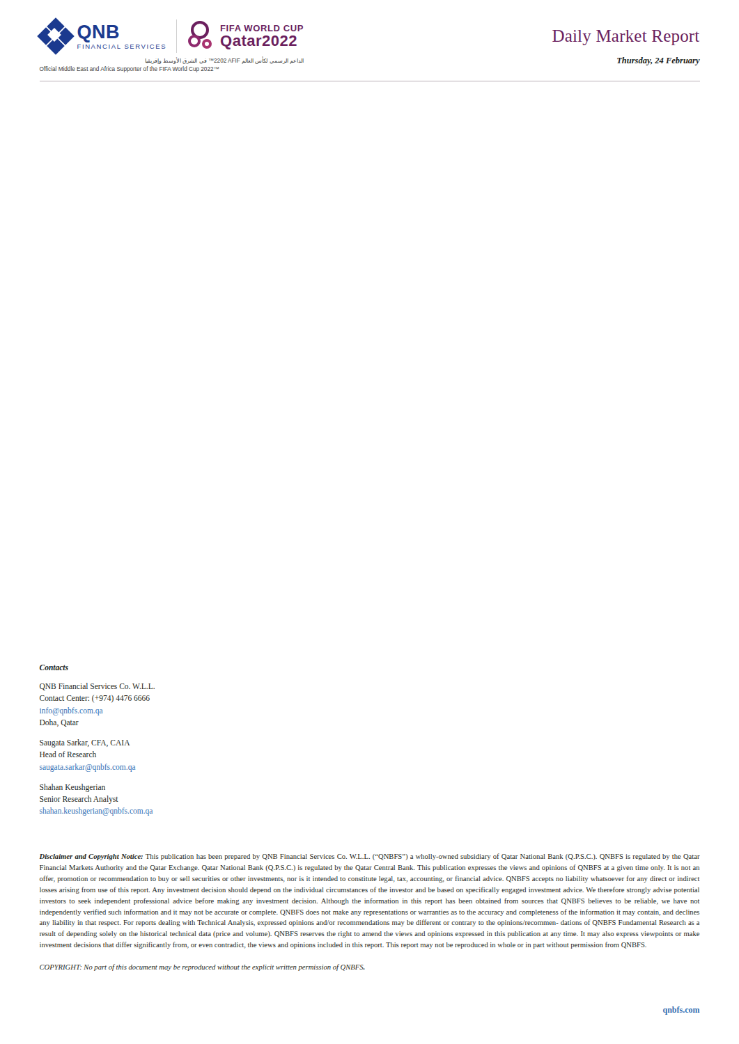QNB FINANCIAL SERVICES
FIFA WORLD CUP Qatar2022
الداعم الرسمي لكأس العالم FIFA 2022™ في الشرق الأوسط وإفريقيا Official Middle East and Africa Supporter of the FIFA World Cup 2022™
Daily Market Report
Thursday, 24 February 2022
Contacts
QNB Financial Services Co. W.L.L.
Contact Center: (+974) 4476 6666
info@qnbfs.com.qa
Doha, Qatar
Saugata Sarkar, CFA, CAIA
Head of Research
saugata.sarkar@qnbfs.com.qa
Shahan Keushgerian
Senior Research Analyst
shahan.keushgerian@qnbfs.com.qa
Disclaimer and Copyright Notice: This publication has been prepared by QNB Financial Services Co. W.L.L. (“QNBFS”) a wholly-owned subsidiary of Qatar National Bank (Q.P.S.C.). QNBFS is regulated by the Qatar Financial Markets Authority and the Qatar Exchange. Qatar National Bank (Q.P.S.C.) is regulated by the Qatar Central Bank. This publication expresses the views and opinions of QNBFS at a given time only. It is not an offer, promotion or recommendation to buy or sell securities or other investments, nor is it intended to constitute legal, tax, accounting, or financial advice. QNBFS accepts no liability whatsoever for any direct or indirect losses arising from use of this report. Any investment decision should depend on the individual circumstances of the investor and be based on specifically engaged investment advice. We therefore strongly advise potential investors to seek independent professional advice before making any investment decision. Although the information in this report has been obtained from sources that QNBFS believes to be reliable, we have not independently verified such information and it may not be accurate or complete. QNBFS does not make any representations or warranties as to the accuracy and completeness of the information it may contain, and declines any liability in that respect. For reports dealing with Technical Analysis, expressed opinions and/or recommendations may be different or contrary to the opinions/recommen- dations of QNBFS Fundamental Research as a result of depending solely on the historical technical data (price and volume). QNBFS reserves the right to amend the views and opinions expressed in this publication at any time. It may also express viewpoints or make investment decisions that differ significantly from, or even contradict, the views and opinions included in this report. This report may not be reproduced in whole or in part without permission from QNBFS.
COPYRIGHT: No part of this document may be reproduced without the explicit written permission of QNBFS.
qnbfs.com